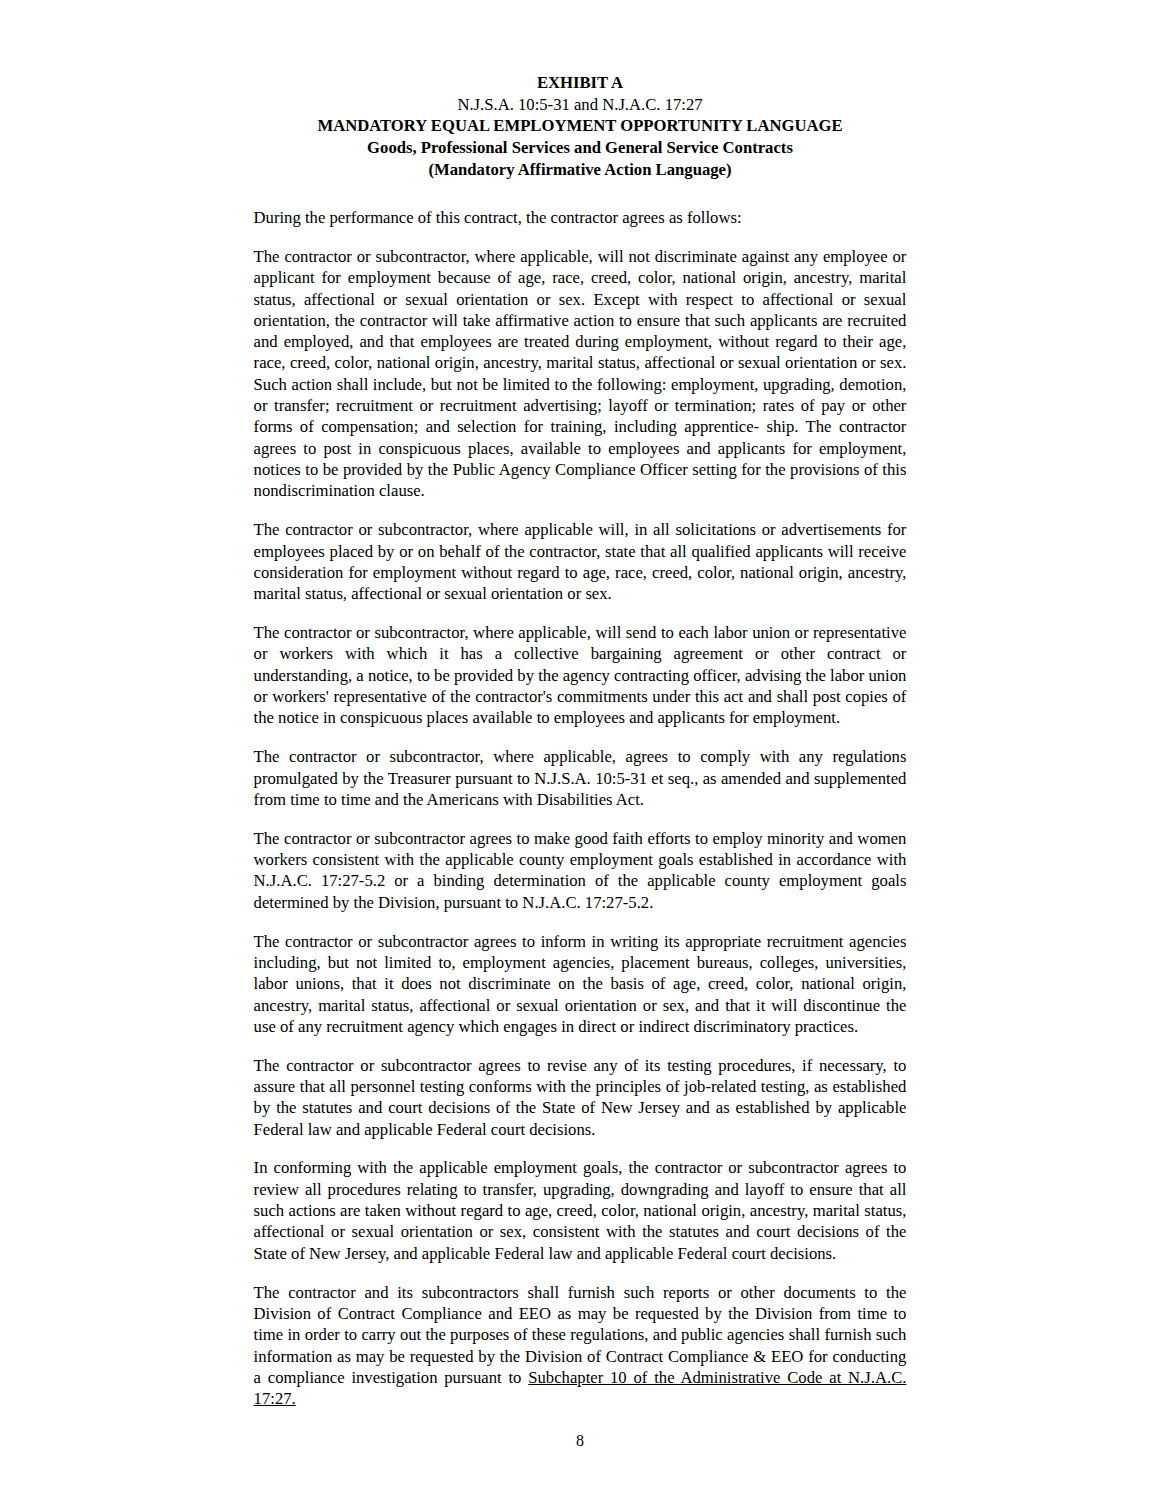EXHIBIT A N.J.S.A. 10:5-31 and N.J.A.C. 17:27 MANDATORY EQUAL EMPLOYMENT OPPORTUNITY LANGUAGE Goods, Professional Services and General Service Contracts (Mandatory Affirmative Action Language)
During the performance of this contract, the contractor agrees as follows:
The contractor or subcontractor, where applicable, will not discriminate against any employee or applicant for employment because of age, race, creed, color, national origin, ancestry, marital status, affectional or sexual orientation or sex. Except with respect to affectional or sexual orientation, the contractor will take affirmative action to ensure that such applicants are recruited and employed, and that employees are treated during employment, without regard to their age, race, creed, color, national origin, ancestry, marital status, affectional or sexual orientation or sex. Such action shall include, but not be limited to the following: employment, upgrading, demotion, or transfer; recruitment or recruitment advertising; layoff or termination; rates of pay or other forms of compensation; and selection for training, including apprentice- ship. The contractor agrees to post in conspicuous places, available to employees and applicants for employment, notices to be provided by the Public Agency Compliance Officer setting for the provisions of this nondiscrimination clause.
The contractor or subcontractor, where applicable will, in all solicitations or advertisements for employees placed by or on behalf of the contractor, state that all qualified applicants will receive consideration for employment without regard to age, race, creed, color, national origin, ancestry, marital status, affectional or sexual orientation or sex.
The contractor or subcontractor, where applicable, will send to each labor union or representative or workers with which it has a collective bargaining agreement or other contract or understanding, a notice, to be provided by the agency contracting officer, advising the labor union or workers' representative of the contractor's commitments under this act and shall post copies of the notice in conspicuous places available to employees and applicants for employment.
The contractor or subcontractor, where applicable, agrees to comply with any regulations promulgated by the Treasurer pursuant to N.J.S.A. 10:5-31 et seq., as amended and supplemented from time to time and the Americans with Disabilities Act.
The contractor or subcontractor agrees to make good faith efforts to employ minority and women workers consistent with the applicable county employment goals established in accordance with N.J.A.C. 17:27-5.2 or a binding determination of the applicable county employment goals determined by the Division, pursuant to N.J.A.C. 17:27-5.2.
The contractor or subcontractor agrees to inform in writing its appropriate recruitment agencies including, but not limited to, employment agencies, placement bureaus, colleges, universities, labor unions, that it does not discriminate on the basis of age, creed, color, national origin, ancestry, marital status, affectional or sexual orientation or sex, and that it will discontinue the use of any recruitment agency which engages in direct or indirect discriminatory practices.
The contractor or subcontractor agrees to revise any of its testing procedures, if necessary, to assure that all personnel testing conforms with the principles of job-related testing, as established by the statutes and court decisions of the State of New Jersey and as established by applicable Federal law and applicable Federal court decisions.
In conforming with the applicable employment goals, the contractor or subcontractor agrees to review all procedures relating to transfer, upgrading, downgrading and layoff to ensure that all such actions are taken without regard to age, creed, color, national origin, ancestry, marital status, affectional or sexual orientation or sex, consistent with the statutes and court decisions of the State of New Jersey, and applicable Federal law and applicable Federal court decisions.
The contractor and its subcontractors shall furnish such reports or other documents to the Division of Contract Compliance and EEO as may be requested by the Division from time to time in order to carry out the purposes of these regulations, and public agencies shall furnish such information as may be requested by the Division of Contract Compliance & EEO for conducting a compliance investigation pursuant to Subchapter 10 of the Administrative Code at N.J.A.C. 17:27.
8